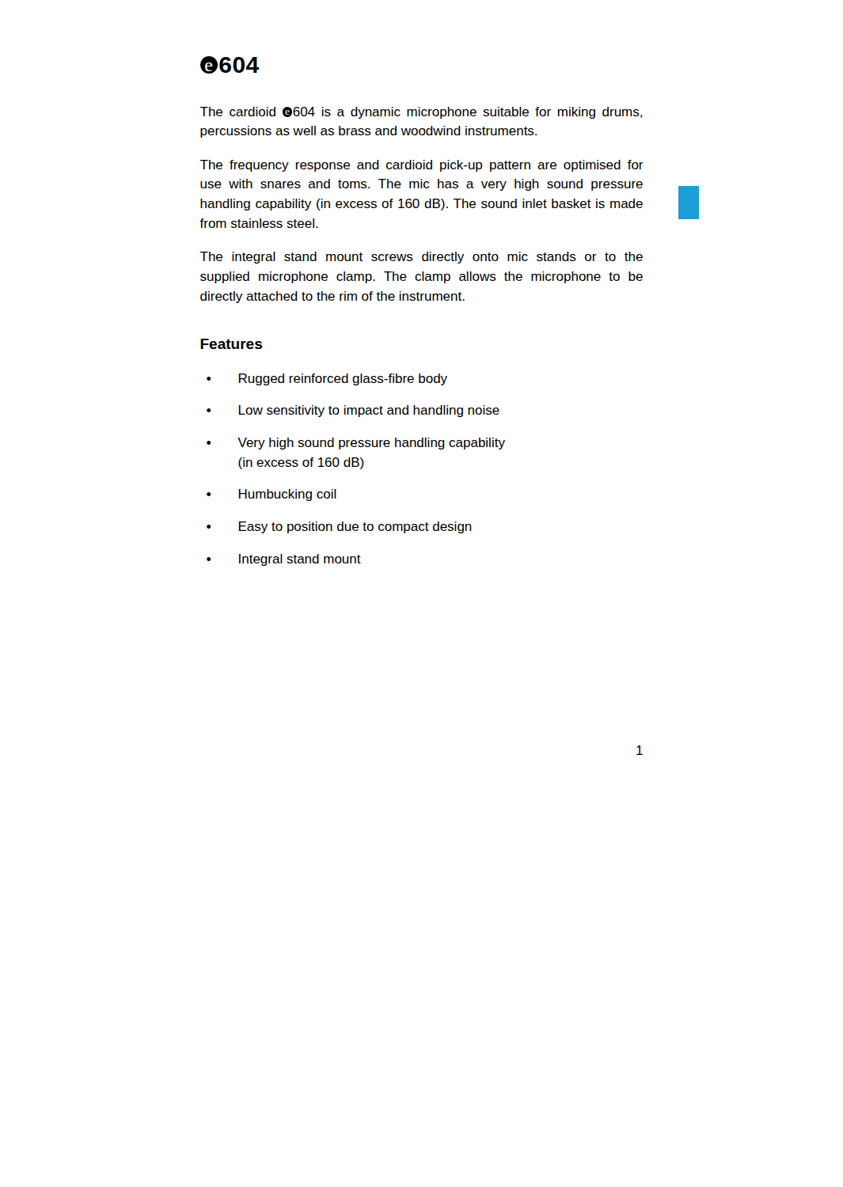e604
The cardioid e604 is a dynamic microphone suitable for miking drums, percussions as well as brass and woodwind instruments.
The frequency response and cardioid pick-up pattern are optimised for use with snares and toms. The mic has a very high sound pressure handling capability (in excess of 160 dB). The sound inlet basket is made from stainless steel.
The integral stand mount screws directly onto mic stands or to the supplied microphone clamp. The clamp allows the microphone to be directly attached to the rim of the instrument.
Features
Rugged reinforced glass-fibre body
Low sensitivity to impact and handling noise
Very high sound pressure handling capability
(in excess of 160 dB)
Humbucking coil
Easy to position due to compact design
Integral stand mount
1